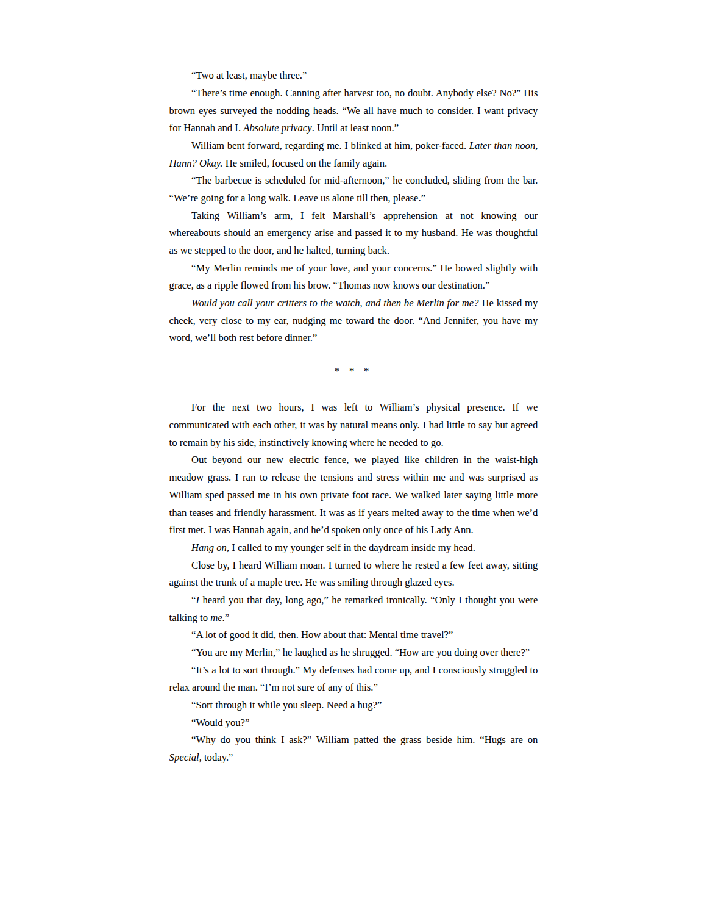“Two at least, maybe three.”
“There’s time enough. Canning after harvest too, no doubt. Anybody else? No?” His brown eyes surveyed the nodding heads. “We all have much to consider. I want privacy for Hannah and I. Absolute privacy. Until at least noon.”
William bent forward, regarding me. I blinked at him, poker-faced. Later than noon, Hann? Okay. He smiled, focused on the family again.
“The barbecue is scheduled for mid-afternoon,” he concluded, sliding from the bar. “We’re going for a long walk. Leave us alone till then, please.”
Taking William’s arm, I felt Marshall’s apprehension at not knowing our whereabouts should an emergency arise and passed it to my husband. He was thoughtful as we stepped to the door, and he halted, turning back.
“My Merlin reminds me of your love, and your concerns.” He bowed slightly with grace, as a ripple flowed from his brow. “Thomas now knows our destination.”
Would you call your critters to the watch, and then be Merlin for me? He kissed my cheek, very close to my ear, nudging me toward the door. “And Jennifer, you have my word, we’ll both rest before dinner.”
* * *
For the next two hours, I was left to William’s physical presence. If we communicated with each other, it was by natural means only. I had little to say but agreed to remain by his side, instinctively knowing where he needed to go.
Out beyond our new electric fence, we played like children in the waist-high meadow grass. I ran to release the tensions and stress within me and was surprised as William sped passed me in his own private foot race. We walked later saying little more than teases and friendly harassment. It was as if years melted away to the time when we’d first met. I was Hannah again, and he’d spoken only once of his Lady Ann.
Hang on, I called to my younger self in the daydream inside my head.
Close by, I heard William moan. I turned to where he rested a few feet away, sitting against the trunk of a maple tree. He was smiling through glazed eyes.
“I heard you that day, long ago,” he remarked ironically. “Only I thought you were talking to me.”
“A lot of good it did, then. How about that: Mental time travel?”
“You are my Merlin,” he laughed as he shrugged. “How are you doing over there?”
“It’s a lot to sort through.” My defenses had come up, and I consciously struggled to relax around the man. “I’m not sure of any of this.”
“Sort through it while you sleep. Need a hug?”
“Would you?”
“Why do you think I ask?” William patted the grass beside him. “Hugs are on Special, today.”